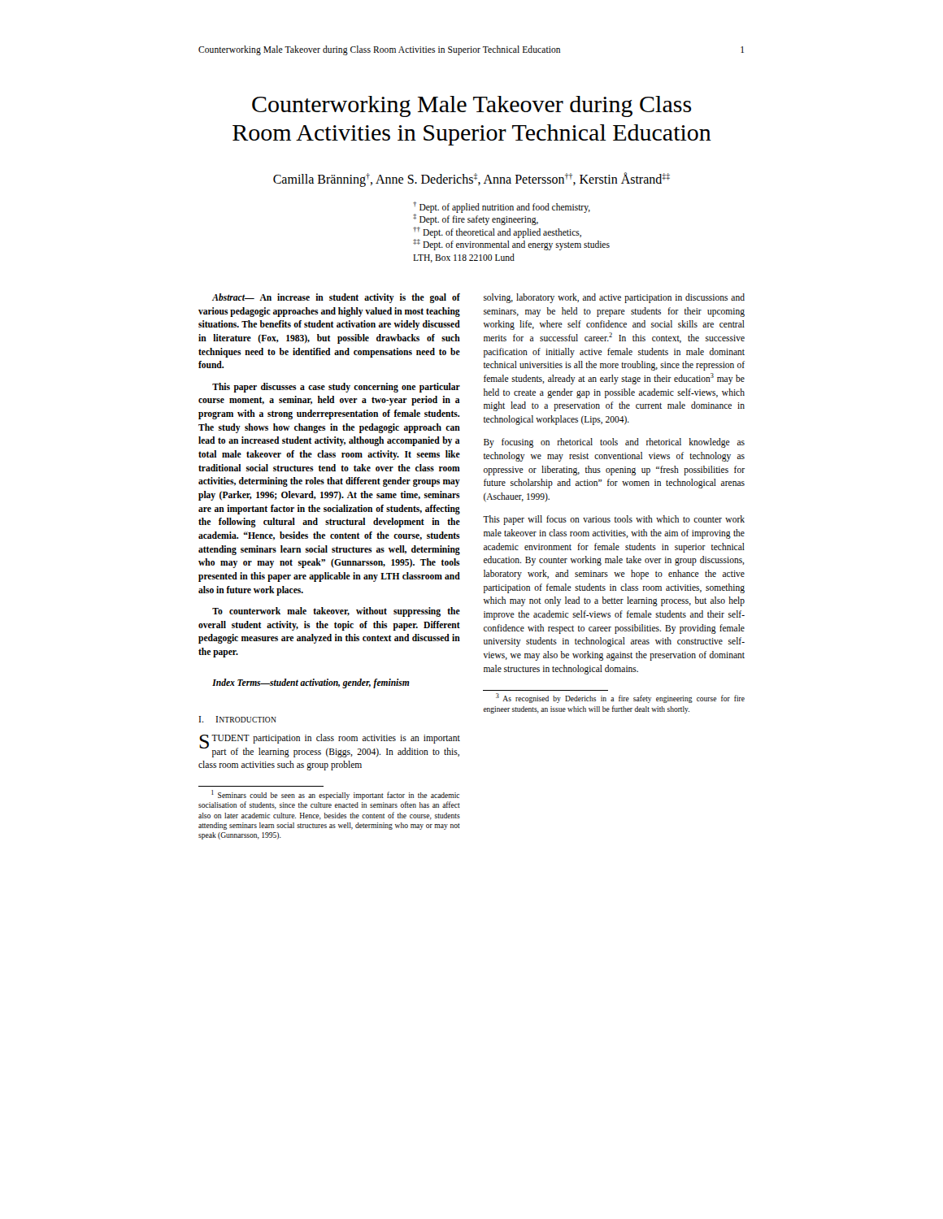Counterworking Male Takeover during Class Room Activities in Superior Technical Education 1
Counterworking Male Takeover during Class Room Activities in Superior Technical Education
Camilla Bränning†, Anne S. Dederichs‡, Anna Petersson††, Kerstin Åstrand‡‡
† Dept. of applied nutrition and food chemistry,
‡ Dept. of fire safety engineering,
†† Dept. of theoretical and applied aesthetics,
‡‡ Dept. of environmental and energy system studies
LTH, Box 118 22100 Lund
Abstract— An increase in student activity is the goal of various pedagogic approaches and highly valued in most teaching situations. The benefits of student activation are widely discussed in literature (Fox, 1983), but possible drawbacks of such techniques need to be identified and compensations need to be found.
This paper discusses a case study concerning one particular course moment, a seminar, held over a two-year period in a program with a strong underrepresentation of female students. The study shows how changes in the pedagogic approach can lead to an increased student activity, although accompanied by a total male takeover of the class room activity. It seems like traditional social structures tend to take over the class room activities, determining the roles that different gender groups may play (Parker, 1996; Olevard, 1997). At the same time, seminars are an important factor in the socialization of students, affecting the following cultural and structural development in the academia. “Hence, besides the content of the course, students attending seminars learn social structures as well, determining who may or may not speak” (Gunnarsson, 1995). The tools presented in this paper are applicable in any LTH classroom and also in future work places.
To counterwork male takeover, without suppressing the overall student activity, is the topic of this paper. Different pedagogic measures are analyzed in this context and discussed in the paper.
Index Terms—student activation, gender, feminism
I. INTRODUCTION
STUDENT participation in class room activities is an important part of the learning process (Biggs, 2004). In addition to this, class room activities such as group problem
1 Seminars could be seen as an especially important factor in the academic socialisation of students, since the culture enacted in seminars often has an affect also on later academic culture. Hence, besides the content of the course, students attending seminars learn social structures as well, determining who may or may not speak (Gunnarsson, 1995).
solving, laboratory work, and active participation in discussions and seminars, may be held to prepare students for their upcoming working life, where self confidence and social skills are central merits for a successful career.2 In this context, the successive pacification of initially active female students in male dominant technical universities is all the more troubling, since the repression of female students, already at an early stage in their education3 may be held to create a gender gap in possible academic self-views, which might lead to a preservation of the current male dominance in technological workplaces (Lips, 2004).
By focusing on rhetorical tools and rhetorical knowledge as technology we may resist conventional views of technology as oppressive or liberating, thus opening up “fresh possibilities for future scholarship and action” for women in technological arenas (Aschauer, 1999).
This paper will focus on various tools with which to counter work male takeover in class room activities, with the aim of improving the academic environment for female students in superior technical education. By counter working male take over in group discussions, laboratory work, and seminars we hope to enhance the active participation of female students in class room activities, something which may not only lead to a better learning process, but also help improve the academic self-views of female students and their self-confidence with respect to career possibilities. By providing female university students in technological areas with constructive self-views, we may also be working against the preservation of dominant male structures in technological domains.
3 As recognised by Dederichs in a fire safety engineering course for fire engineer students, an issue which will be further dealt with shortly.